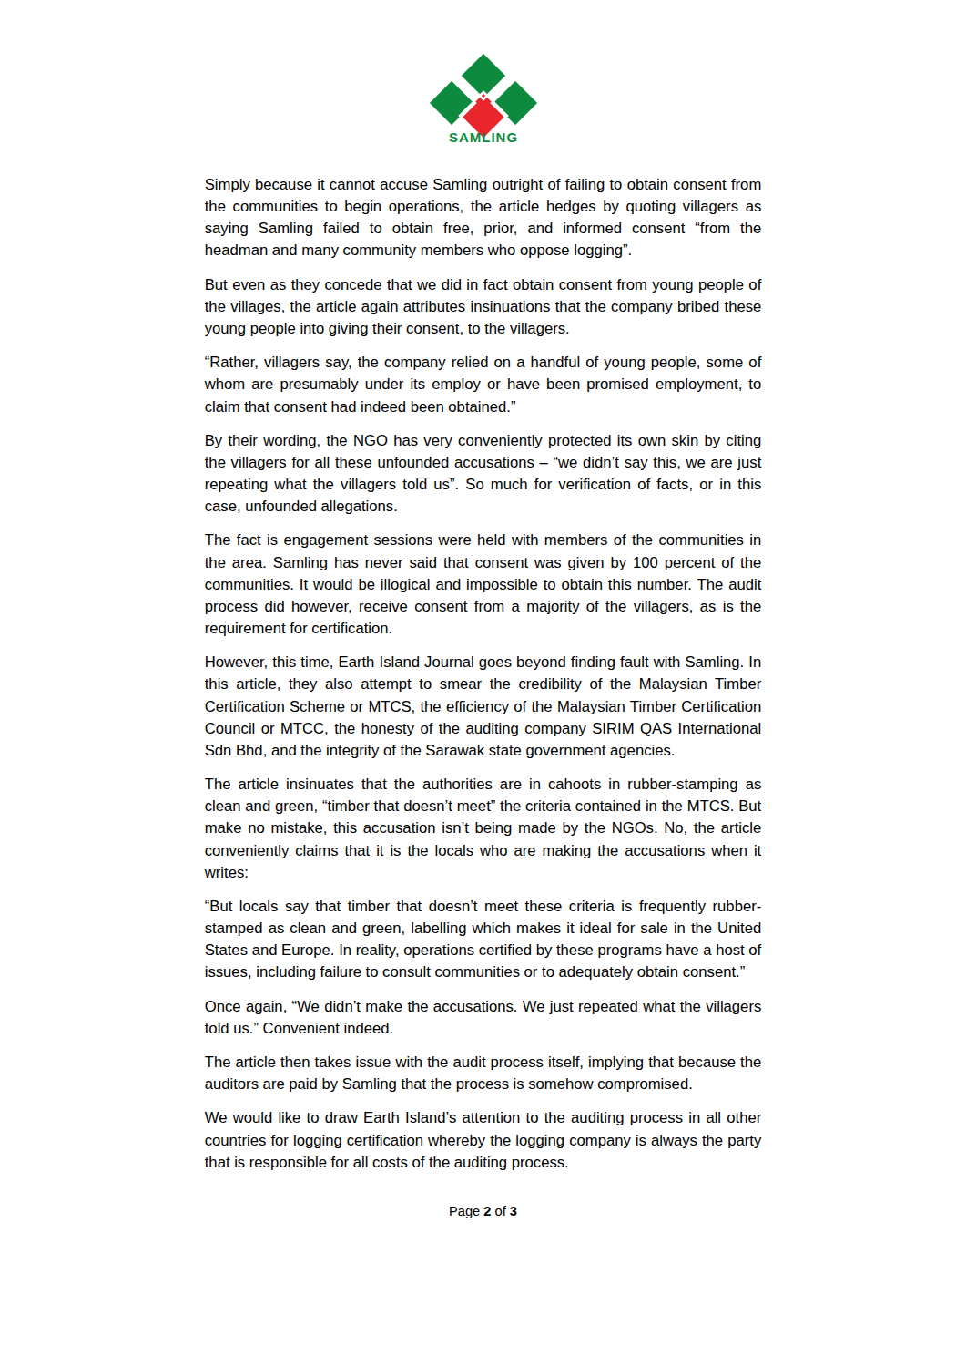SAMLING
Simply because it cannot accuse Samling outright of failing to obtain consent from the communities to begin operations, the article hedges by quoting villagers as saying Samling failed to obtain free, prior, and informed consent “from the headman and many community members who oppose logging”.
But even as they concede that we did in fact obtain consent from young people of the villages, the article again attributes insinuations that the company bribed these young people into giving their consent, to the villagers.
“Rather, villagers say, the company relied on a handful of young people, some of whom are presumably under its employ or have been promised employment, to claim that consent had indeed been obtained.”
By their wording, the NGO has very conveniently protected its own skin by citing the villagers for all these unfounded accusations – “we didn’t say this, we are just repeating what the villagers told us”. So much for verification of facts, or in this case, unfounded allegations.
The fact is engagement sessions were held with members of the communities in the area. Samling has never said that consent was given by 100 percent of the communities. It would be illogical and impossible to obtain this number. The audit process did however, receive consent from a majority of the villagers, as is the requirement for certification.
However, this time, Earth Island Journal goes beyond finding fault with Samling. In this article, they also attempt to smear the credibility of the Malaysian Timber Certification Scheme or MTCS, the efficiency of the Malaysian Timber Certification Council or MTCC, the honesty of the auditing company SIRIM QAS International Sdn Bhd, and the integrity of the Sarawak state government agencies.
The article insinuates that the authorities are in cahoots in rubber-stamping as clean and green, “timber that doesn’t meet” the criteria contained in the MTCS. But make no mistake, this accusation isn’t being made by the NGOs. No, the article conveniently claims that it is the locals who are making the accusations when it writes:
“But locals say that timber that doesn’t meet these criteria is frequently rubber-stamped as clean and green, labelling which makes it ideal for sale in the United States and Europe. In reality, operations certified by these programs have a host of issues, including failure to consult communities or to adequately obtain consent.”
Once again, “We didn’t make the accusations. We just repeated what the villagers told us.” Convenient indeed.
The article then takes issue with the audit process itself, implying that because the auditors are paid by Samling that the process is somehow compromised.
We would like to draw Earth Island’s attention to the auditing process in all other countries for logging certification whereby the logging company is always the party that is responsible for all costs of the auditing process.
Page 2 of 3